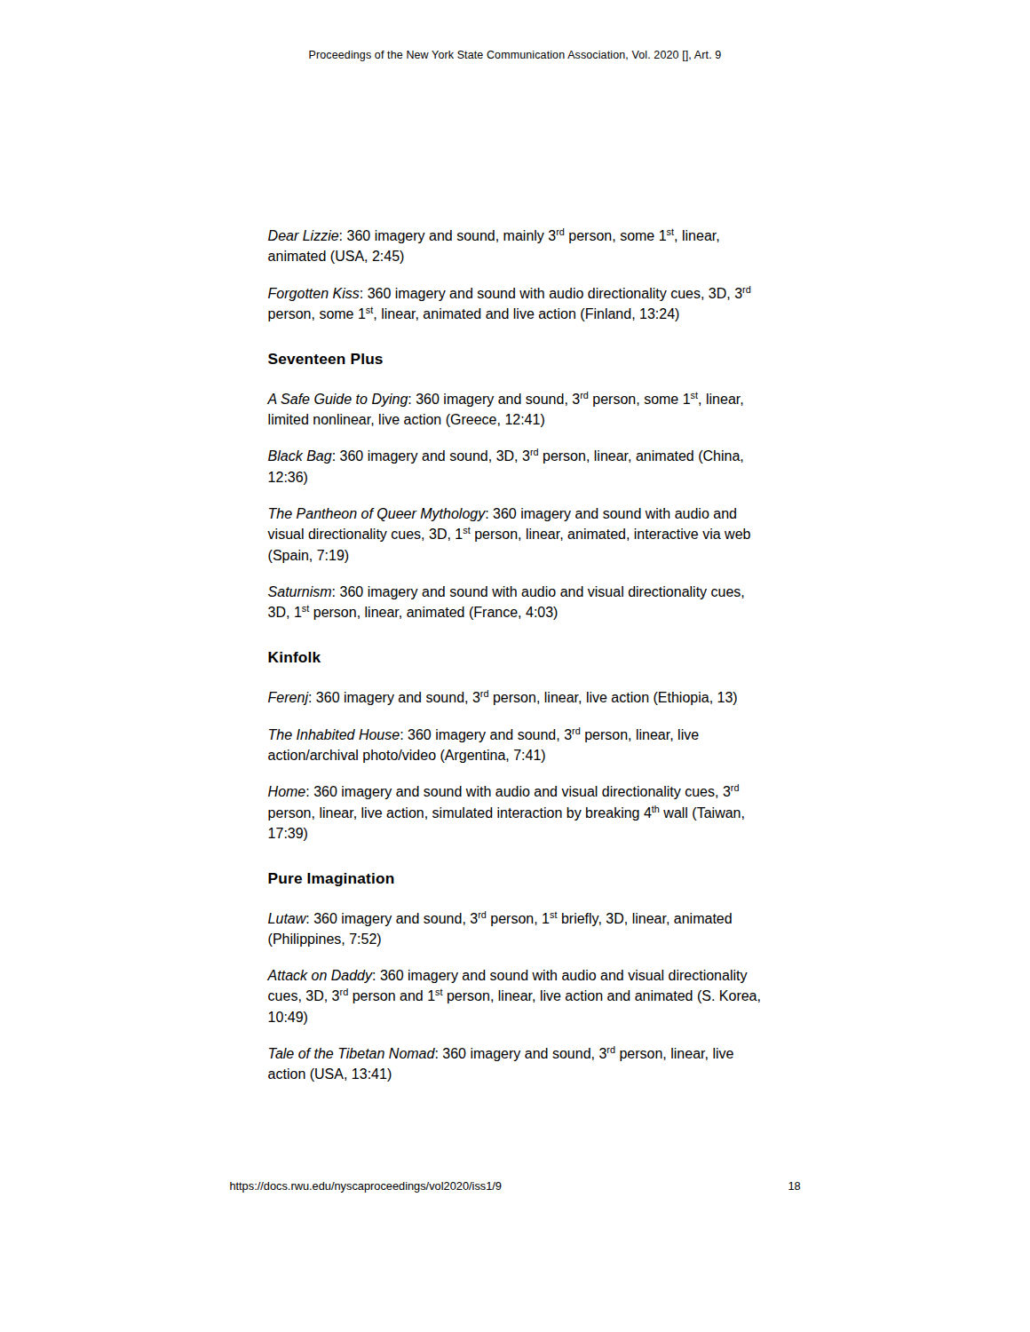Proceedings of the New York State Communication Association, Vol. 2020 [], Art. 9
Dear Lizzie: 360 imagery and sound, mainly 3rd person, some 1st, linear, animated (USA, 2:45)
Forgotten Kiss: 360 imagery and sound with audio directionality cues, 3D, 3rd person, some 1st, linear, animated and live action (Finland, 13:24)
Seventeen Plus
A Safe Guide to Dying: 360 imagery and sound, 3rd person, some 1st, linear, limited nonlinear, live action (Greece, 12:41)
Black Bag: 360 imagery and sound, 3D, 3rd person, linear, animated (China, 12:36)
The Pantheon of Queer Mythology: 360 imagery and sound with audio and visual directionality cues, 3D, 1st person, linear, animated, interactive via web (Spain, 7:19)
Saturnism: 360 imagery and sound with audio and visual directionality cues, 3D, 1st person, linear, animated (France, 4:03)
Kinfolk
Ferenj: 360 imagery and sound, 3rd person, linear, live action (Ethiopia, 13)
The Inhabited House: 360 imagery and sound, 3rd person, linear, live action/archival photo/video (Argentina, 7:41)
Home: 360 imagery and sound with audio and visual directionality cues, 3rd person, linear, live action, simulated interaction by breaking 4th wall (Taiwan, 17:39)
Pure Imagination
Lutaw: 360 imagery and sound, 3rd person, 1st briefly, 3D, linear, animated (Philippines, 7:52)
Attack on Daddy: 360 imagery and sound with audio and visual directionality cues, 3D, 3rd person and 1st person, linear, live action and animated (S. Korea, 10:49)
Tale of the Tibetan Nomad: 360 imagery and sound, 3rd person, linear, live action (USA, 13:41)
https://docs.rwu.edu/nyscaproceedings/vol2020/iss1/9 18